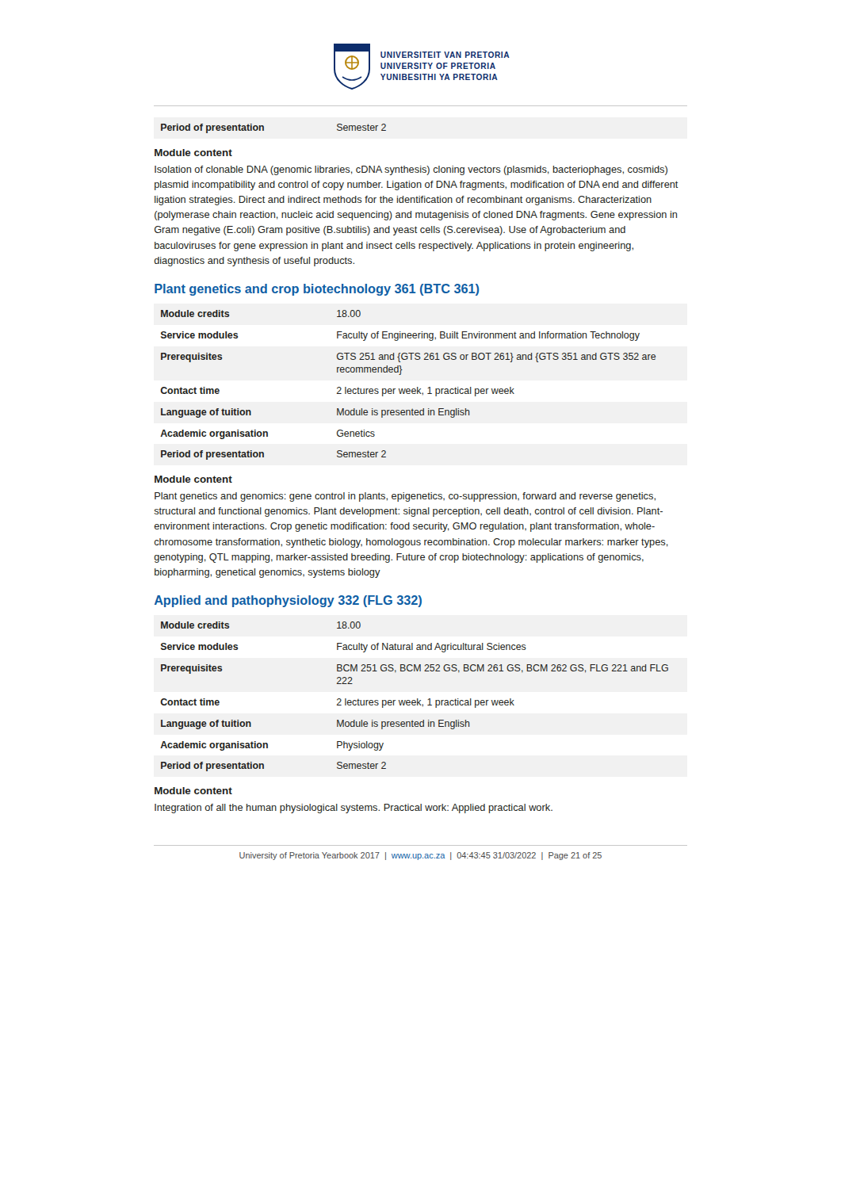Universiteit van Pretoria University of Pretoria Yunibesithi ya Pretoria
| Period of presentation | Semester 2 |
Module content
Isolation of clonable DNA (genomic libraries, cDNA synthesis) cloning vectors (plasmids, bacteriophages, cosmids) plasmid incompatibility and control of copy number. Ligation of DNA fragments, modification of DNA end and different ligation strategies. Direct and indirect methods for the identification of recombinant organisms. Characterization (polymerase chain reaction, nucleic acid sequencing) and mutagenisis of cloned DNA fragments. Gene expression in Gram negative (E.coli) Gram positive (B.subtilis) and yeast cells (S.cerevisea). Use of Agrobacterium and baculoviruses for gene expression in plant and insect cells respectively. Applications in protein engineering, diagnostics and synthesis of useful products.
Plant genetics and crop biotechnology 361 (BTC 361)
| Module credits | 18.00 |
| Service modules | Faculty of Engineering, Built Environment and Information Technology |
| Prerequisites | GTS 251 and {GTS 261 GS or BOT 261} and {GTS 351 and GTS 352 are recommended} |
| Contact time | 2 lectures per week, 1 practical per week |
| Language of tuition | Module is presented in English |
| Academic organisation | Genetics |
| Period of presentation | Semester 2 |
Module content
Plant genetics and genomics: gene control in plants, epigenetics, co-suppression, forward and reverse genetics, structural and functional genomics. Plant development: signal perception, cell death, control of cell division. Plant-environment interactions. Crop genetic modification: food security, GMO regulation, plant transformation, whole-chromosome transformation, synthetic biology, homologous recombination. Crop molecular markers: marker types, genotyping, QTL mapping, marker-assisted breeding. Future of crop biotechnology: applications of genomics, biopharming, genetical genomics, systems biology
Applied and pathophysiology 332 (FLG 332)
| Module credits | 18.00 |
| Service modules | Faculty of Natural and Agricultural Sciences |
| Prerequisites | BCM 251 GS, BCM 252 GS, BCM 261 GS, BCM 262 GS, FLG 221 and FLG 222 |
| Contact time | 2 lectures per week, 1 practical per week |
| Language of tuition | Module is presented in English |
| Academic organisation | Physiology |
| Period of presentation | Semester 2 |
Module content
Integration of all the human physiological systems. Practical work: Applied practical work.
University of Pretoria Yearbook 2017 | www.up.ac.za | 04:43:45 31/03/2022 | Page 21 of 25